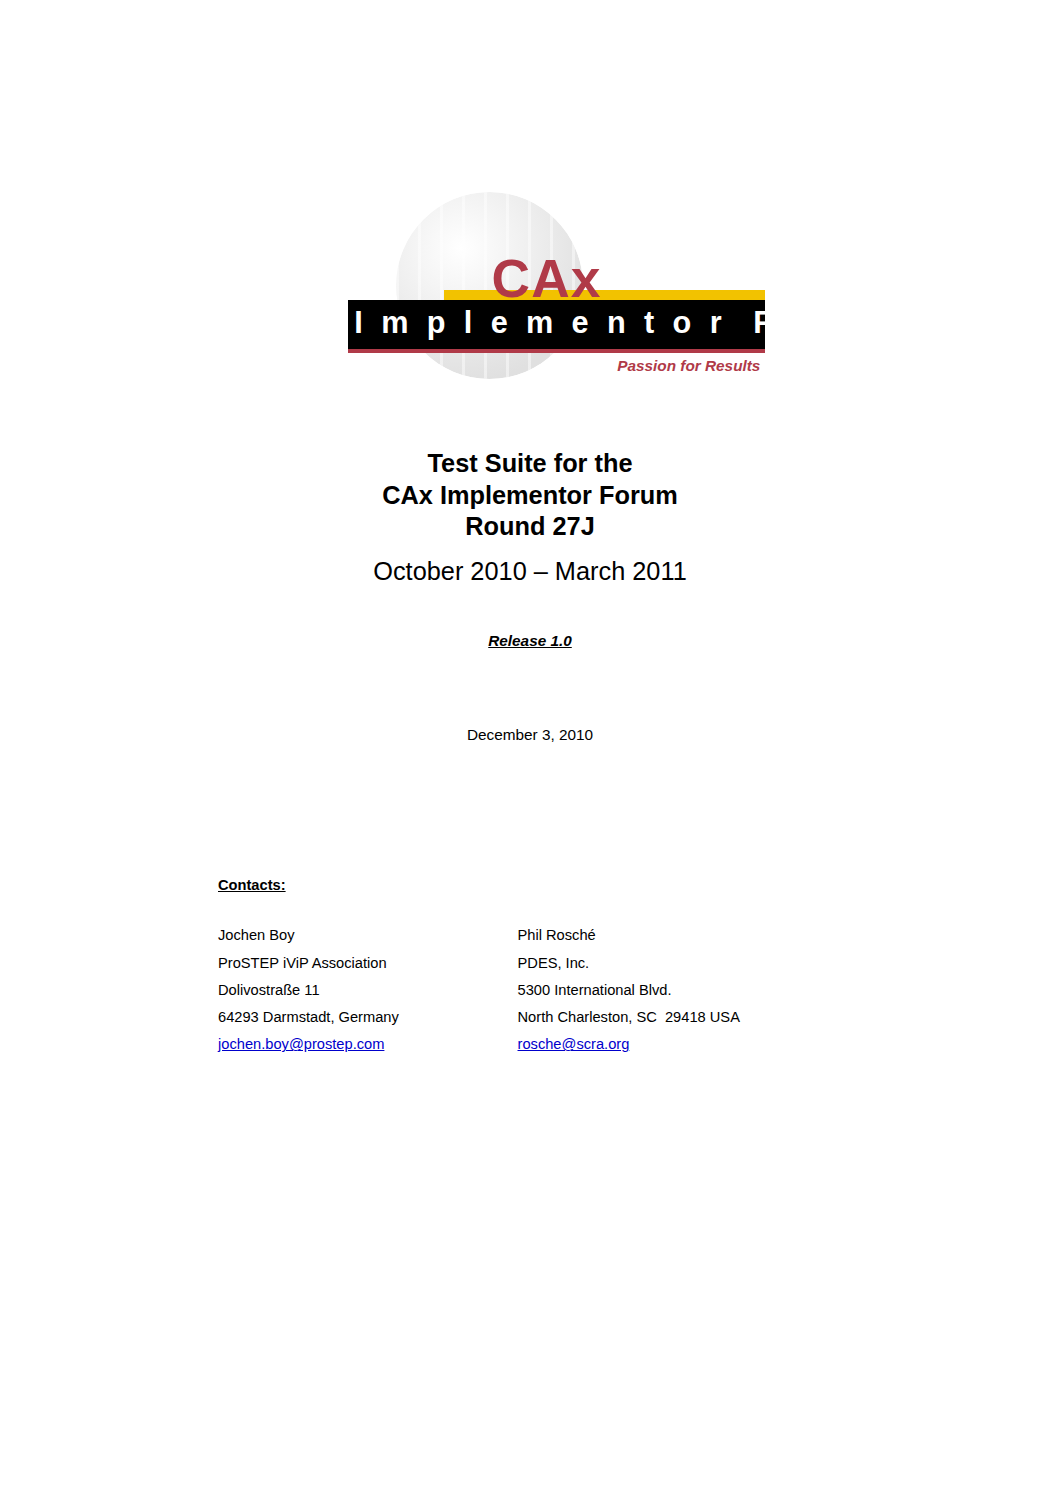CAx
I m p l e m e n t o r F o r u m
Passion for Results
Test Suite for the
CAx Implementor Forum
Round 27J
October 2010 – March 2011
Release 1.0
December 3, 2010
Contacts:
| Jochen Boy | Phil Rosché |
| ProSTEP iViP Association | PDES, Inc. |
| Dolivostraße 11 | 5300 International Blvd. |
| 64293 Darmstadt, Germany | North Charleston, SC 29418 USA |
| jochen.boy@prostep.com | rosche@scra.org |